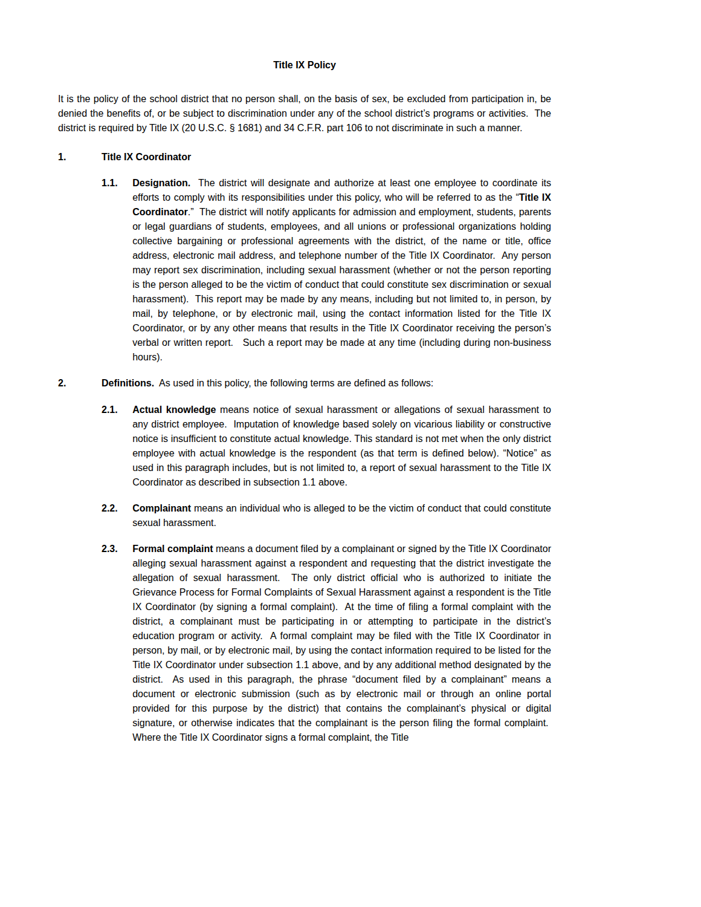Title IX Policy
It is the policy of the school district that no person shall, on the basis of sex, be excluded from participation in, be denied the benefits of, or be subject to discrimination under any of the school district’s programs or activities. The district is required by Title IX (20 U.S.C. § 1681) and 34 C.F.R. part 106 to not discriminate in such a manner.
1.
Title IX Coordinator
1.1.
Designation. The district will designate and authorize at least one employee to coordinate its efforts to comply with its responsibilities under this policy, who will be referred to as the “Title IX Coordinator.” The district will notify applicants for admission and employment, students, parents or legal guardians of students, employees, and all unions or professional organizations holding collective bargaining or professional agreements with the district, of the name or title, office address, electronic mail address, and telephone number of the Title IX Coordinator. Any person may report sex discrimination, including sexual harassment (whether or not the person reporting is the person alleged to be the victim of conduct that could constitute sex discrimination or sexual harassment). This report may be made by any means, including but not limited to, in person, by mail, by telephone, or by electronic mail, using the contact information listed for the Title IX Coordinator, or by any other means that results in the Title IX Coordinator receiving the person’s verbal or written report. Such a report may be made at any time (including during non-business hours).
2.
Definitions. As used in this policy, the following terms are defined as follows:
2.1.
Actual knowledge means notice of sexual harassment or allegations of sexual harassment to any district employee. Imputation of knowledge based solely on vicarious liability or constructive notice is insufficient to constitute actual knowledge. This standard is not met when the only district employee with actual knowledge is the respondent (as that term is defined below). “Notice” as used in this paragraph includes, but is not limited to, a report of sexual harassment to the Title IX Coordinator as described in subsection 1.1 above.
2.2.
Complainant means an individual who is alleged to be the victim of conduct that could constitute sexual harassment.
2.3.
Formal complaint means a document filed by a complainant or signed by the Title IX Coordinator alleging sexual harassment against a respondent and requesting that the district investigate the allegation of sexual harassment. The only district official who is authorized to initiate the Grievance Process for Formal Complaints of Sexual Harassment against a respondent is the Title IX Coordinator (by signing a formal complaint). At the time of filing a formal complaint with the district, a complainant must be participating in or attempting to participate in the district’s education program or activity. A formal complaint may be filed with the Title IX Coordinator in person, by mail, or by electronic mail, by using the contact information required to be listed for the Title IX Coordinator under subsection 1.1 above, and by any additional method designated by the district. As used in this paragraph, the phrase “document filed by a complainant” means a document or electronic submission (such as by electronic mail or through an online portal provided for this purpose by the district) that contains the complainant’s physical or digital signature, or otherwise indicates that the complainant is the person filing the formal complaint. Where the Title IX Coordinator signs a formal complaint, the Title